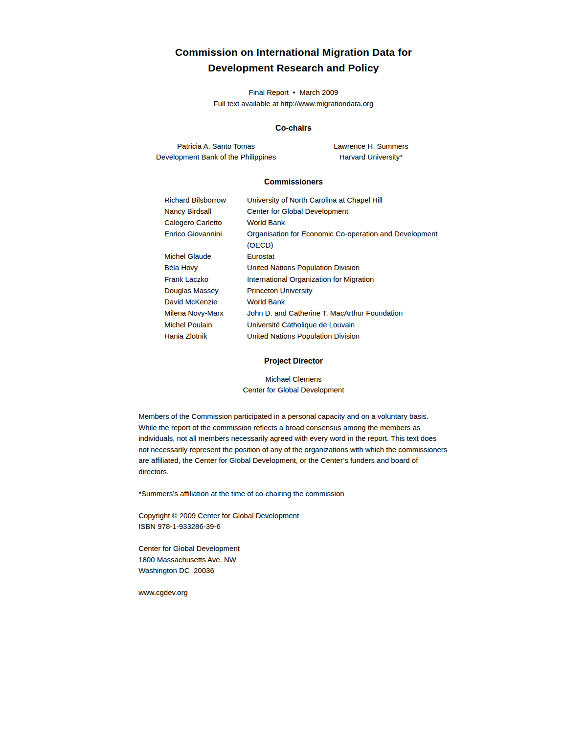Commission on International Migration Data for
Development Research and Policy
Final Report • March 2009
Full text available at http://www.migrationdata.org
Co-chairs
| Patricia A. Santo Tomas Development Bank of the Philippines | Lawrence H. Summers Harvard University* |
Commissioners
| Richard Bilsborrow | University of North Carolina at Chapel Hill |
| Nancy Birdsall | Center for Global Development |
| Calogero Carletto | World Bank |
| Enrico Giovannini | Organisation for Economic Co-operation and Development (OECD) |
| Michel Glaude | Eurostat |
| Béla Hovy | United Nations Population Division |
| Frank Laczko | International Organization for Migration |
| Douglas Massey | Princeton University |
| David McKenzie | World Bank |
| Milena Novy-Marx | John D. and Catherine T. MacArthur Foundation |
| Michel Poulain | Université Catholique de Louvain |
| Hania Zlotnik | United Nations Population Division |
Project Director
Michael Clemens
Center for Global Development
Members of the Commission participated in a personal capacity and on a voluntary basis. While the report of the commission reflects a broad consensus among the members as individuals, not all members necessarily agreed with every word in the report. This text does not necessarily represent the position of any of the organizations with which the commissioners are affiliated, the Center for Global Development, or the Center’s funders and board of directors.
*Summers’s affiliation at the time of co-chairing the commission
Copyright © 2009 Center for Global Development
ISBN 978-1-933286-39-6
Center for Global Development
1800 Massachusetts Ave. NW
Washington DC 20036
www.cgdev.org